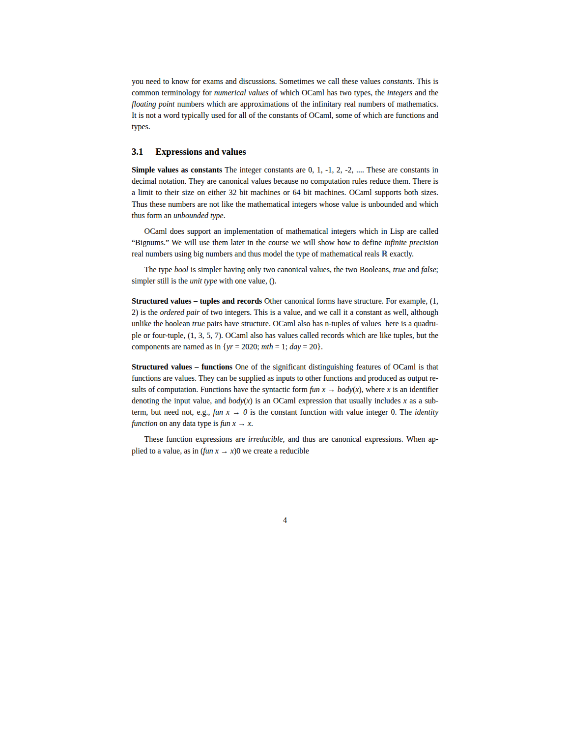you need to know for exams and discussions. Sometimes we call these values constants. This is common terminology for numerical values of which OCaml has two types, the integers and the floating point numbers which are approximations of the infinitary real numbers of mathematics. It is not a word typically used for all of the constants of OCaml, some of which are functions and types.
3.1 Expressions and values
Simple values as constants The integer constants are 0, 1, -1, 2, -2, .... These are constants in decimal notation. They are canonical values because no computation rules reduce them. There is a limit to their size on either 32 bit machines or 64 bit machines. OCaml supports both sizes. Thus these numbers are not like the mathematical integers whose value is unbounded and which thus form an unbounded type.
OCaml does support an implementation of mathematical integers which in Lisp are called “Bignums.” We will use them later in the course we will show how to define infinite precision real numbers using big numbers and thus model the type of mathematical reals ℝ exactly.
The type bool is simpler having only two canonical values, the two Booleans, true and false; simpler still is the unit type with one value, ().
Structured values – tuples and records Other canonical forms have structure. For example, (1, 2) is the ordered pair of two integers. This is a value, and we call it a constant as well, although unlike the boolean true pairs have structure. OCaml also has n-tuples of values here is a quadruple or four-tuple, (1, 3, 5, 7). OCaml also has values called records which are like tuples, but the components are named as in {yr = 2020; mth = 1; day = 20}.
Structured values – functions One of the significant distinguishing features of OCaml is that functions are values. They can be supplied as inputs to other functions and produced as output results of computation. Functions have the syntactic form fun x → body(x), where x is an identifier denoting the input value, and body(x) is an OCaml expression that usually includes x as a subterm, but need not, e.g., fun x → 0 is the constant function with value integer 0. The identity function on any data type is fun x → x.
These function expressions are irreducible, and thus are canonical expressions. When applied to a value, as in (fun x → x)0 we create a reducible
4